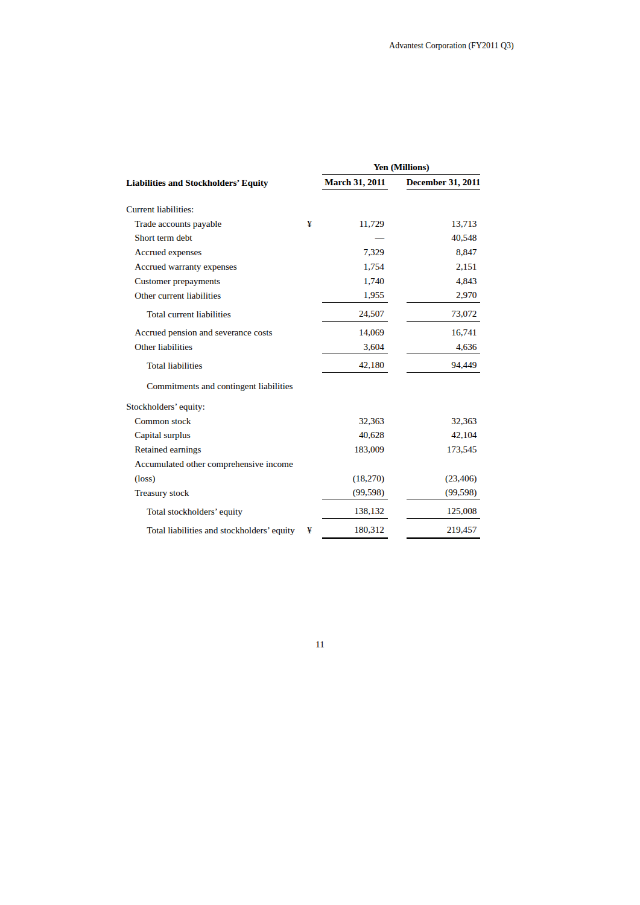Advantest Corporation (FY2011 Q3)
| | | Yen (Millions) | |
| Liabilities and Stockholders’ Equity | | March 31, 2011 | | December 31, 2011 | |
| Current liabilities: | | | | | |
| Trade accounts payable | ¥ | 11,729 | | 13,713 | |
| Short term debt | | — | | 40,548 | |
| Accrued expenses | | 7,329 | | 8,847 | |
| Accrued warranty expenses | | 1,754 | | 2,151 | |
| Customer prepayments | | 1,740 | | 4,843 | |
| Other current liabilities | | 1,955 | | 2,970 | |
| Total current liabilities | | 24,507 | | 73,072 | |
| Accrued pension and severance costs | | 14,069 | | 16,741 | |
| Other liabilities | | 3,604 | | 4,636 | |
| Total liabilities | | 42,180 | | 94,449 | |
| Commitments and contingent liabilities | | | | | |
| Stockholders’ equity: | | | | | |
| Common stock | | 32,363 | | 32,363 | |
| Capital surplus | | 40,628 | | 42,104 | |
| Retained earnings | | 183,009 | | 173,545 | |
| Accumulated other comprehensive income (loss) | | (18,270) | | (23,406) | |
| Treasury stock | | (99,598) | | (99,598) | |
| Total stockholders’ equity | | 138,132 | | 125,008 | |
| Total liabilities and stockholders’ equity | ¥ | 180,312 | | 219,457 | |
11